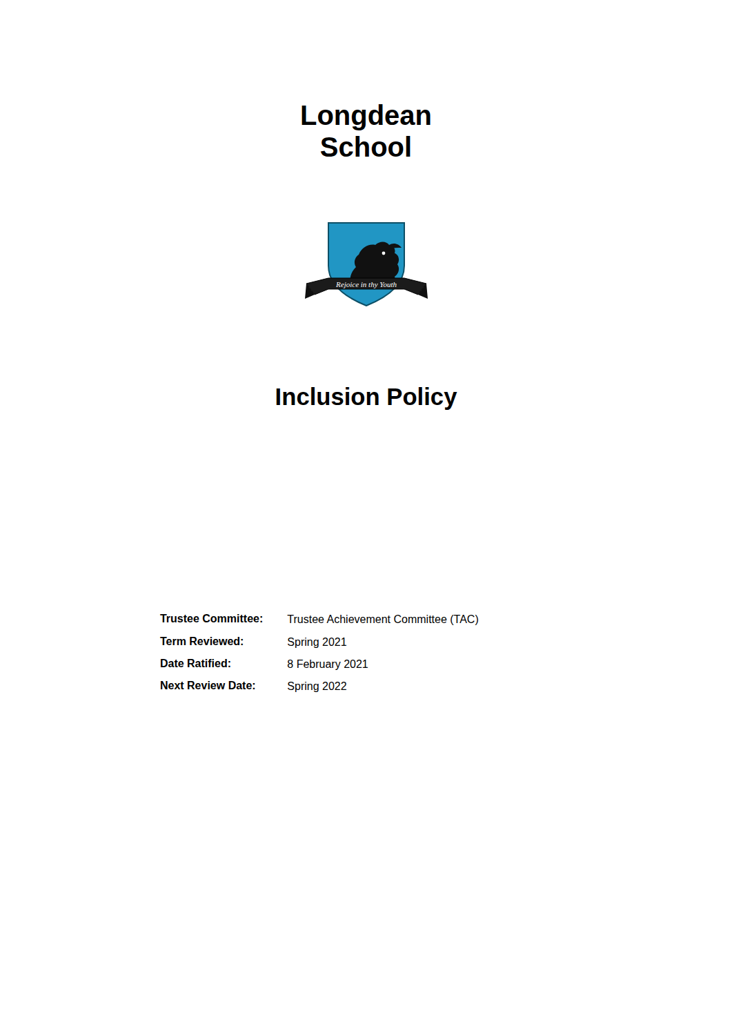Longdean
School
Rejoice in thy Youth
Inclusion Policy
| Trustee Committee: | Trustee Achievement Committee (TAC) |
| Term Reviewed: | Spring 2021 |
| Date Ratified: | 8 February 2021 |
| Next Review Date: | Spring 2022 |